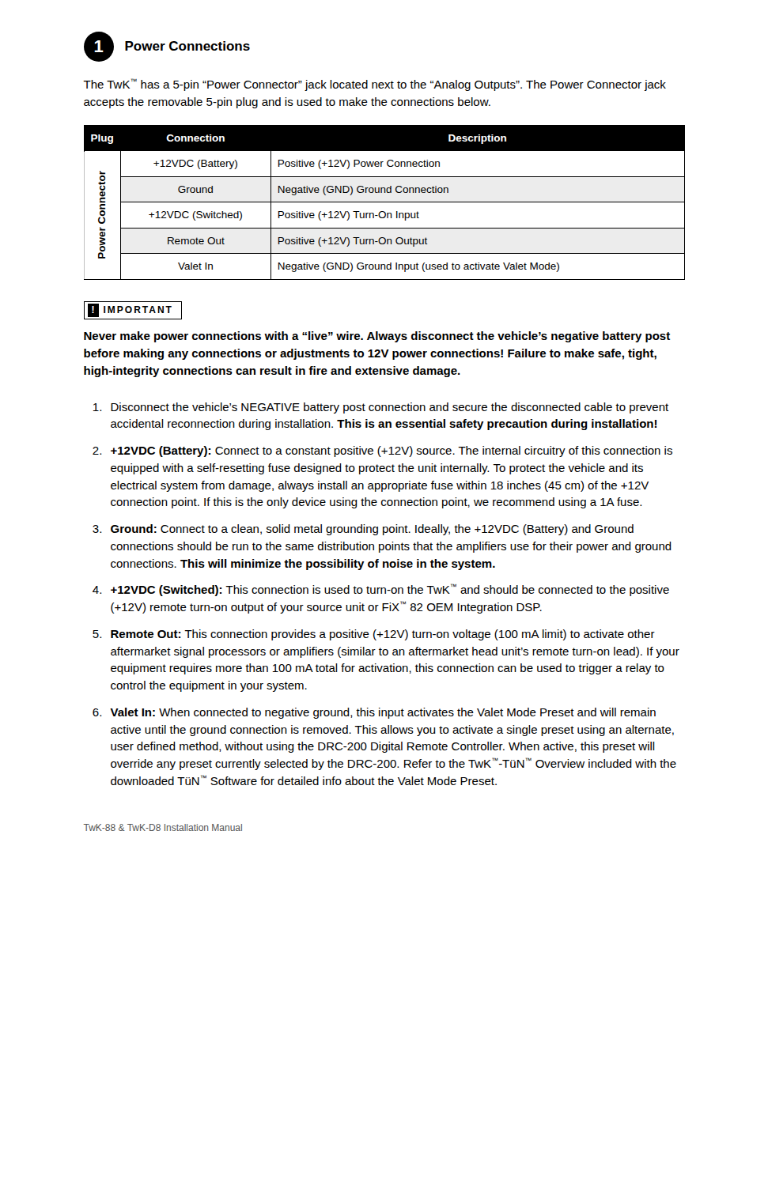1
Power Connections
The TwK™ has a 5-pin “Power Connector” jack located next to the “Analog Outputs”. The Power Connector jack accepts the removable 5-pin plug and is used to make the connections below.
| Plug | Connection | Description |
| --- | --- | --- |
| Power Connector | +12VDC (Battery) | Positive (+12V) Power Connection |
| Ground | Negative (GND) Ground Connection |
| +12VDC (Switched) | Positive (+12V) Turn-On Input |
| Remote Out | Positive (+12V) Turn-On Output |
| Valet In | Negative (GND) Ground Input (used to activate Valet Mode) |
!IMPORTANT
Never make power connections with a “live” wire. Always disconnect the vehicle’s negative battery post before making any connections or adjustments to 12V power connections! Failure to make safe, tight, high-integrity connections can result in fire and extensive damage.
Disconnect the vehicle’s NEGATIVE battery post connection and secure the disconnected cable to prevent accidental reconnection during installation. This is an essential safety precaution during installation!
+12VDC (Battery): Connect to a constant positive (+12V) source. The internal circuitry of this connection is equipped with a self-resetting fuse designed to protect the unit internally. To protect the vehicle and its electrical system from damage, always install an appropriate fuse within 18 inches (45 cm) of the +12V connection point. If this is the only device using the connection point, we recommend using a 1A fuse.
Ground: Connect to a clean, solid metal grounding point. Ideally, the +12VDC (Battery) and Ground connections should be run to the same distribution points that the amplifiers use for their power and ground connections. This will minimize the possibility of noise in the system.
+12VDC (Switched): This connection is used to turn-on the TwK™ and should be connected to the positive (+12V) remote turn-on output of your source unit or FiX™ 82 OEM Integration DSP.
Remote Out: This connection provides a positive (+12V) turn-on voltage (100 mA limit) to activate other aftermarket signal processors or amplifiers (similar to an aftermarket head unit’s remote turn-on lead). If your equipment requires more than 100 mA total for activation, this connection can be used to trigger a relay to control the equipment in your system.
Valet In: When connected to negative ground, this input activates the Valet Mode Preset and will remain active until the ground connection is removed. This allows you to activate a single preset using an alternate, user defined method, without using the DRC-200 Digital Remote Controller. When active, this preset will override any preset currently selected by the DRC-200. Refer to the TwK™-TüN™ Overview included with the downloaded TüN™ Software for detailed info about the Valet Mode Preset.
TwK-88 & TwK-D8 Installation Manual